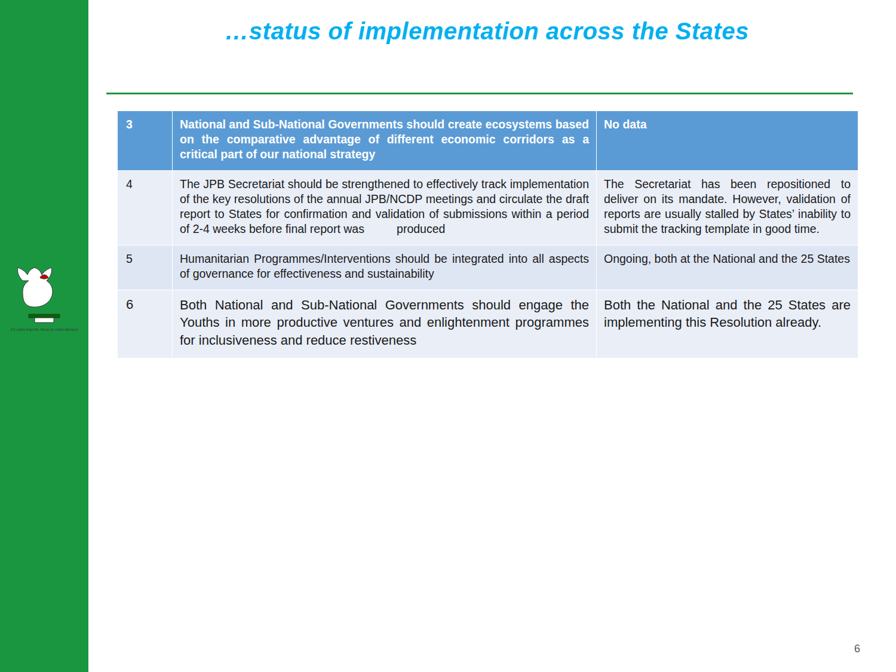…status of implementation across the States
| 3 | National and Sub-National Governments should create ecosystems based on the comparative advantage of different economic corridors as a critical part of our national strategy | No data |
| 4 | The JPB Secretariat should be strengthened to effectively track implementation of the key resolutions of the annual JPB/NCDP meetings and circulate the draft report to States for confirmation and validation of submissions within a period of 2-4 weeks before final report was produced | The Secretariat has been repositioned to deliver on its mandate. However, validation of reports are usually stalled by States’ inability to submit the tracking template in good time. |
| 5 | Humanitarian Programmes/Interventions should be integrated into all aspects of governance for effectiveness and sustainability | Ongoing, both at the National and the 25 States |
| 6 | Both National and Sub-National Governments should engage the Youths in more productive ventures and enlightenment programmes for inclusiveness and reduce restiveness | Both the National and the 25 States are implementing this Resolution already. |
6